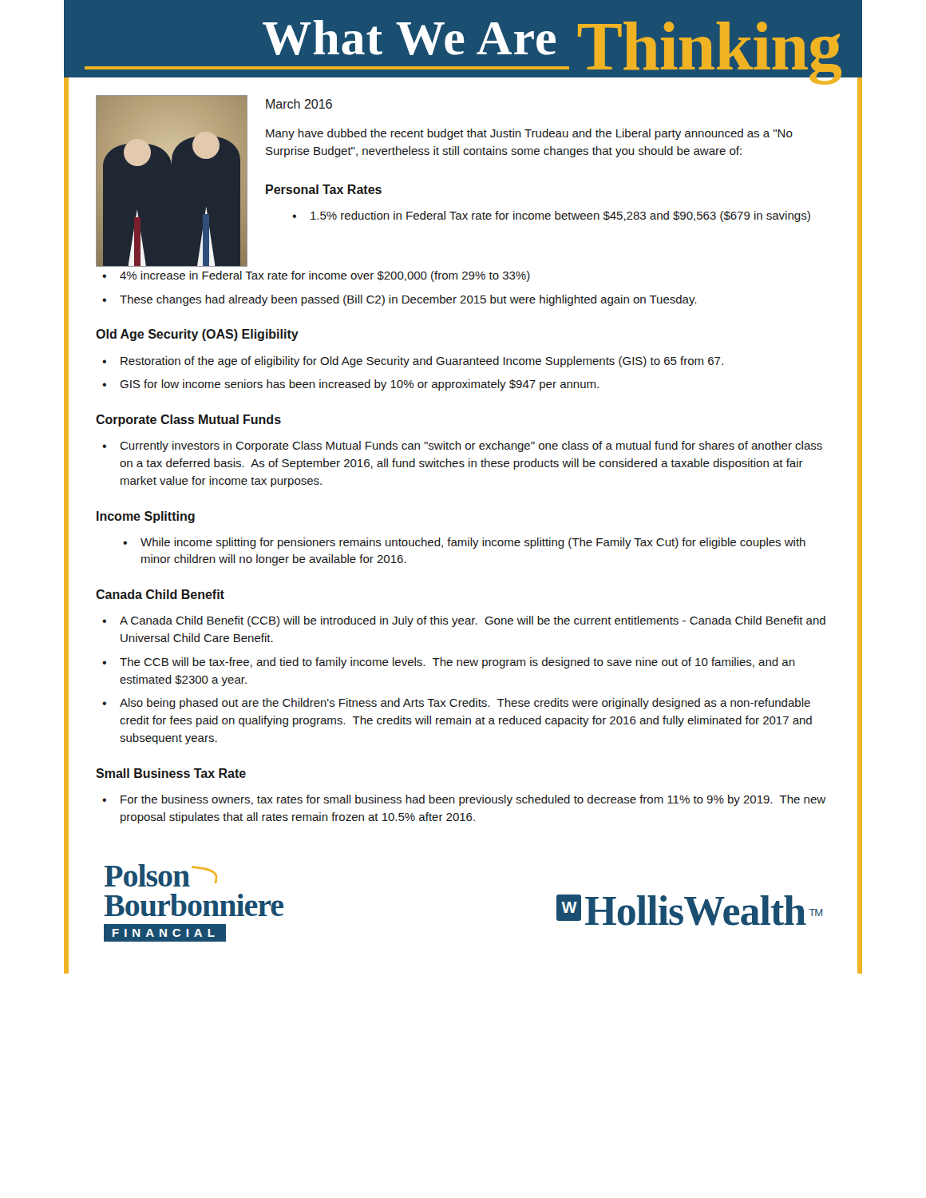What We Are
Thinking
March 2016
Many have dubbed the recent budget that Justin Trudeau and the Liberal party announced as a "No Surprise Budget", nevertheless it still contains some changes that you should be aware of:
Personal Tax Rates
1.5% reduction in Federal Tax rate for income between $45,283 and $90,563 ($679 in savings)
4% increase in Federal Tax rate for income over $200,000 (from 29% to 33%)
These changes had already been passed (Bill C2) in December 2015 but were highlighted again on Tuesday.
Old Age Security (OAS) Eligibility
Restoration of the age of eligibility for Old Age Security and Guaranteed Income Supplements (GIS) to 65 from 67.
GIS for low income seniors has been increased by 10% or approximately $947 per annum.
Corporate Class Mutual Funds
Currently investors in Corporate Class Mutual Funds can "switch or exchange" one class of a mutual fund for shares of another class on a tax deferred basis. As of September 2016, all fund switches in these products will be considered a taxable disposition at fair market value for income tax purposes.
Income Splitting
While income splitting for pensioners remains untouched, family income splitting (The Family Tax Cut) for eligible couples with minor children will no longer be available for 2016.
Canada Child Benefit
A Canada Child Benefit (CCB) will be introduced in July of this year. Gone will be the current entitlements - Canada Child Benefit and Universal Child Care Benefit.
The CCB will be tax-free, and tied to family income levels. The new program is designed to save nine out of 10 families, and an estimated $2300 a year.
Also being phased out are the Children's Fitness and Arts Tax Credits. These credits were originally designed as a non-refundable credit for fees paid on qualifying programs. The credits will remain at a reduced capacity for 2016 and fully eliminated for 2017 and subsequent years.
Small Business Tax Rate
For the business owners, tax rates for small business had been previously scheduled to decrease from 11% to 9% by 2019. The new proposal stipulates that all rates remain frozen at 10.5% after 2016.
Polson
Bourbonniere
FINANCIAL
WHollisWealthTM